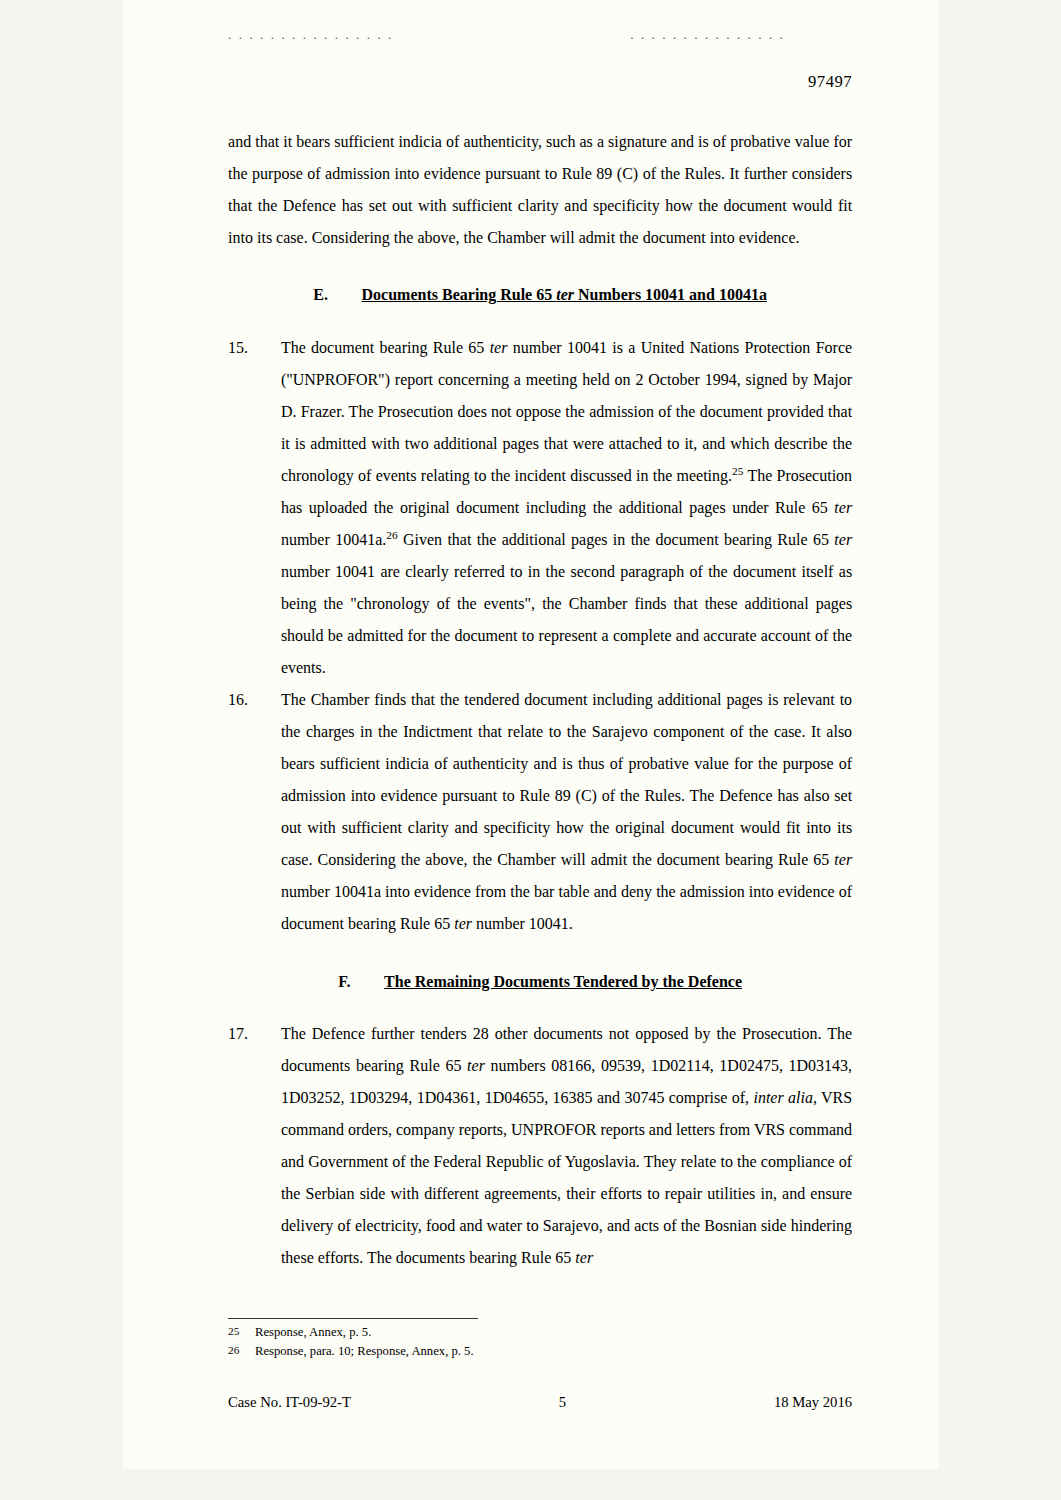. . . . . . . . . . . . . . . .
. . . . . . . . . . . . . . .
97497
and that it bears sufficient indicia of authenticity, such as a signature and is of probative value for the purpose of admission into evidence pursuant to Rule 89 (C) of the Rules. It further considers that the Defence has set out with sufficient clarity and specificity how the document would fit into its case. Considering the above, the Chamber will admit the document into evidence.
E. Documents Bearing Rule 65 ter Numbers 10041 and 10041a
15.
The document bearing Rule 65 ter number 10041 is a United Nations Protection Force ("UNPROFOR") report concerning a meeting held on 2 October 1994, signed by Major D. Frazer. The Prosecution does not oppose the admission of the document provided that it is admitted with two additional pages that were attached to it, and which describe the chronology of events relating to the incident discussed in the meeting.25 The Prosecution has uploaded the original document including the additional pages under Rule 65 ter number 10041a.26 Given that the additional pages in the document bearing Rule 65 ter number 10041 are clearly referred to in the second paragraph of the document itself as being the "chronology of the events", the Chamber finds that these additional pages should be admitted for the document to represent a complete and accurate account of the events.
16.
The Chamber finds that the tendered document including additional pages is relevant to the charges in the Indictment that relate to the Sarajevo component of the case. It also bears sufficient indicia of authenticity and is thus of probative value for the purpose of admission into evidence pursuant to Rule 89 (C) of the Rules. The Defence has also set out with sufficient clarity and specificity how the original document would fit into its case. Considering the above, the Chamber will admit the document bearing Rule 65 ter number 10041a into evidence from the bar table and deny the admission into evidence of document bearing Rule 65 ter number 10041.
F. The Remaining Documents Tendered by the Defence
17.
The Defence further tenders 28 other documents not opposed by the Prosecution. The documents bearing Rule 65 ter numbers 08166, 09539, 1D02114, 1D02475, 1D03143, 1D03252, 1D03294, 1D04361, 1D04655, 16385 and 30745 comprise of, inter alia, VRS command orders, company reports, UNPROFOR reports and letters from VRS command and Government of the Federal Republic of Yugoslavia. They relate to the compliance of the Serbian side with different agreements, their efforts to repair utilities in, and ensure delivery of electricity, food and water to Sarajevo, and acts of the Bosnian side hindering these efforts. The documents bearing Rule 65 ter
25 Response, Annex, p. 5.
26 Response, para. 10; Response, Annex, p. 5.
Case No. IT-09-92-T
5
18 May 2016